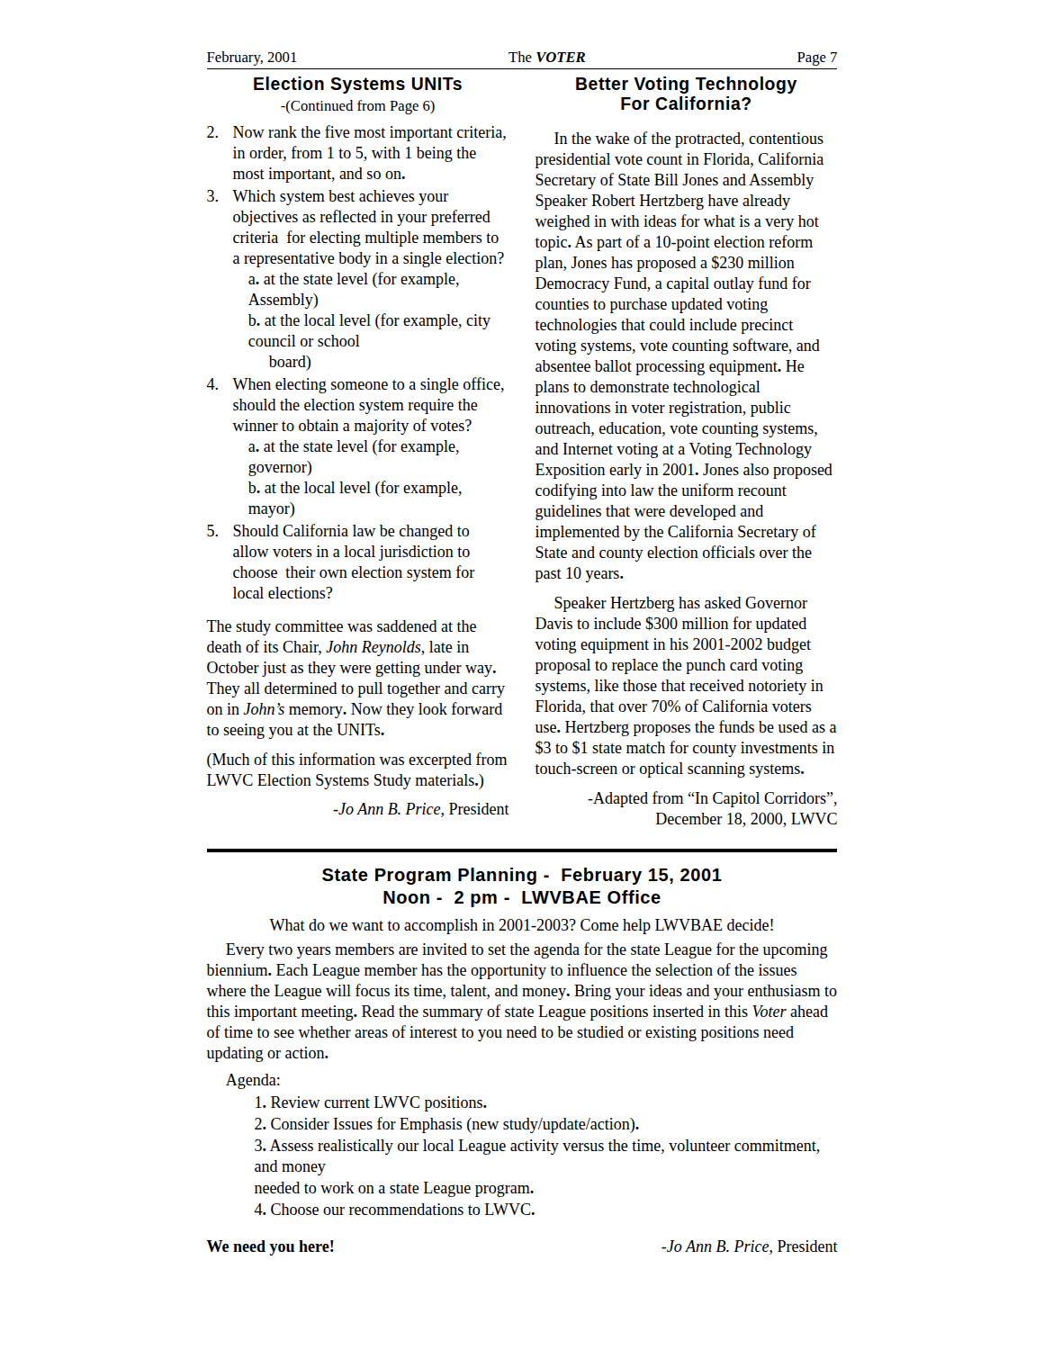February, 2001
The VOTER
Page 7
Election Systems UNITs
-(Continued from Page 6)
2. Now rank the five most important criteria, in order, from 1 to 5, with 1 being the most important, and so on.
3. Which system best achieves your objectives as reflected in your preferred criteria for electing multiple members to a representative body in a single election?
a. at the state level (for example, Assembly)
b. at the local level (for example, city council or school
board)
4. When electing someone to a single office, should the election system require the winner to obtain a majority of votes?
a. at the state level (for example, governor)
b. at the local level (for example, mayor)
5. Should California law be changed to allow voters in a local jurisdiction to choose their own election system for local elections?
The study committee was saddened at the death of its Chair, John Reynolds, late in October just as they were getting under way. They all determined to pull together and carry on in John’s memory. Now they look forward to seeing you at the UNITs.
(Much of this information was excerpted from LWVC Election Systems Study materials.)
-Jo Ann B. Price, President
Better Voting Technology
For California?
In the wake of the protracted, contentious presidential vote count in Florida, California Secretary of State Bill Jones and Assembly Speaker Robert Hertzberg have already weighed in with ideas for what is a very hot topic. As part of a 10-point election reform plan, Jones has proposed a $230 million Democracy Fund, a capital outlay fund for counties to purchase updated voting technologies that could include precinct voting systems, vote counting software, and absentee ballot processing equipment. He plans to demonstrate technological innovations in voter registration, public outreach, education, vote counting systems, and Internet voting at a Voting Technology Exposition early in 2001. Jones also proposed codifying into law the uniform recount guidelines that were developed and implemented by the California Secretary of State and county election officials over the past 10 years.
Speaker Hertzberg has asked Governor Davis to include $300 million for updated voting equipment in his 2001-2002 budget proposal to replace the punch card voting systems, like those that received notoriety in Florida, that over 70% of California voters use. Hertzberg proposes the funds be used as a $3 to $1 state match for county investments in touch-screen or optical scanning systems.
-Adapted from “In Capitol Corridors”,
December 18, 2000, LWVC
State Program Planning - February 15, 2001
Noon - 2 pm - LWVBAE Office
What do we want to accomplish in 2001-2003? Come help LWVBAE decide!
Every two years members are invited to set the agenda for the state League for the upcoming biennium. Each League member has the opportunity to influence the selection of the issues where the League will focus its time, talent, and money. Bring your ideas and your enthusiasm to this important meeting. Read the summary of state League positions inserted in this Voter ahead of time to see whether areas of interest to you need to be studied or existing positions need updating or action.
Agenda:
1. Review current LWVC positions.
2. Consider Issues for Emphasis (new study/update/action).
3. Assess realistically our local League activity versus the time, volunteer commitment, and money
needed to work on a state League program.
4. Choose our recommendations to LWVC.
We need you here!
-Jo Ann B. Price, President